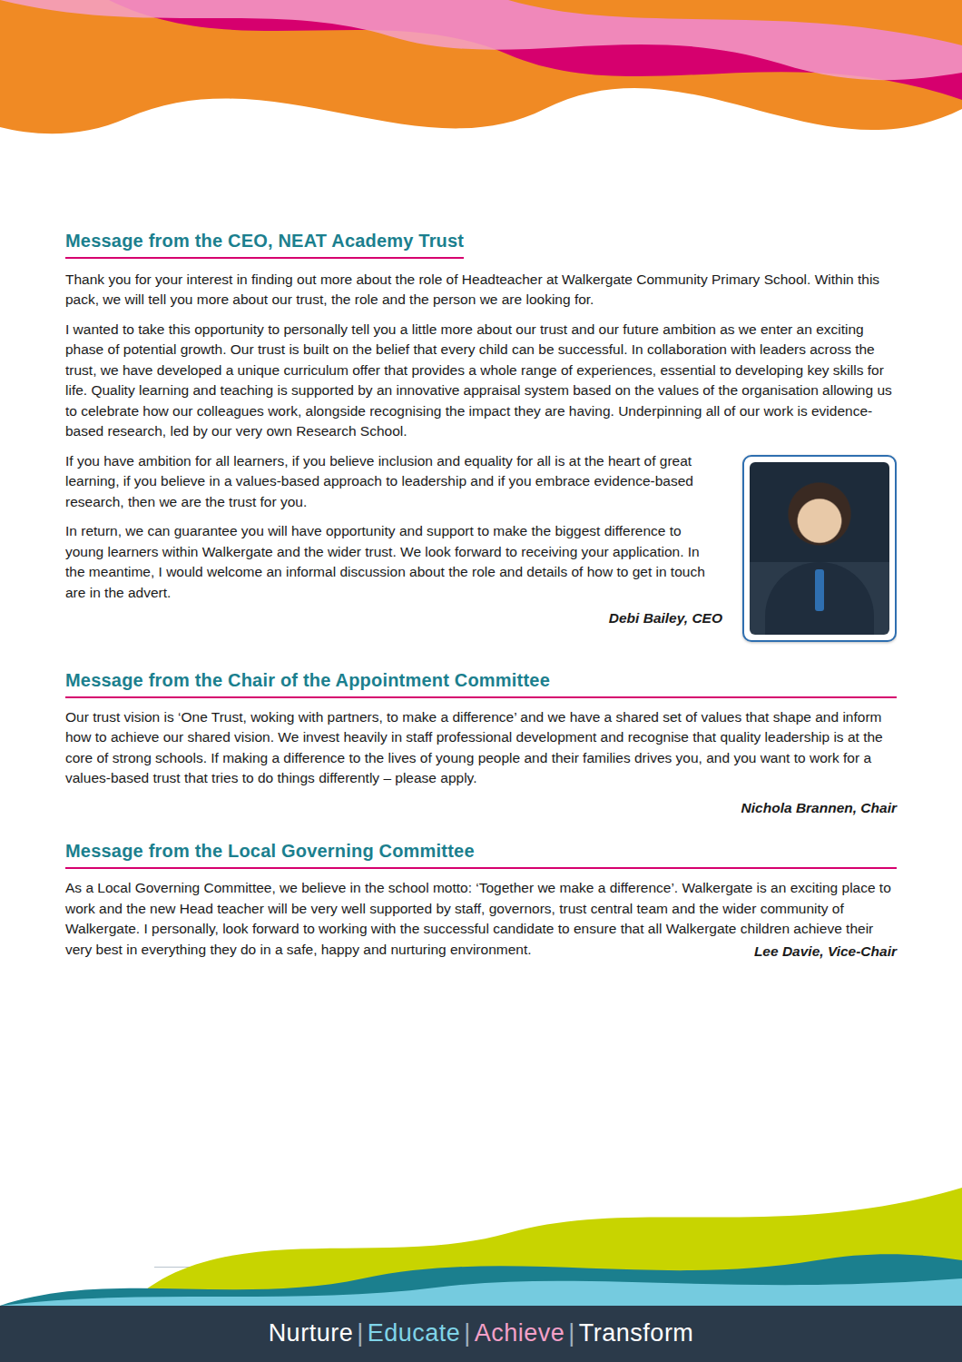Message from the CEO, NEAT Academy Trust
Thank you for your interest in finding out more about the role of Headteacher at Walkergate Community Primary School. Within this pack, we will tell you more about our trust, the role and the person we are looking for.
I wanted to take this opportunity to personally tell you a little more about our trust and our future ambition as we enter an exciting phase of potential growth. Our trust is built on the belief that every child can be successful. In collaboration with leaders across the trust, we have developed a unique curriculum offer that provides a whole range of experiences, essential to developing key skills for life. Quality learning and teaching is supported by an innovative appraisal system based on the values of the organisation allowing us to celebrate how our colleagues work, alongside recognising the impact they are having. Underpinning all of our work is evidence-based research, led by our very own Research School.
If you have ambition for all learners, if you believe inclusion and equality for all is at the heart of great learning, if you believe in a values-based approach to leadership and if you embrace evidence-based research, then we are the trust for you.
In return, we can guarantee you will have opportunity and support to make the biggest difference to young learners within Walkergate and the wider trust. We look forward to receiving your application. In the meantime, I would welcome an informal discussion about the role and details of how to get in touch are in the advert.
Debi Bailey, CEO
Message from the Chair of the Appointment Committee
Our trust vision is ‘One Trust, woking with partners, to make a difference’ and we have a shared set of values that shape and inform how to achieve our shared vision. We invest heavily in staff professional development and recognise that quality leadership is at the core of strong schools. If making a difference to the lives of young people and their families drives you, and you want to work for a values-based trust that tries to do things differently – please apply.
Nichola Brannen, Chair
Message from the Local Governing Committee
As a Local Governing Committee, we believe in the school motto: ‘Together we make a difference’. Walkergate is an exciting place to work and the new Head teacher will be very well supported by staff, governors, trust central team and the wider community of Walkergate. I personally, look forward to working with the successful candidate to ensure that all Walkergate children achieve their very best in everything they do in a safe, happy and nurturing environment. Lee Davie, Vice-Chair
2 | P a g e
Nurture|Educate|Achieve|Transform